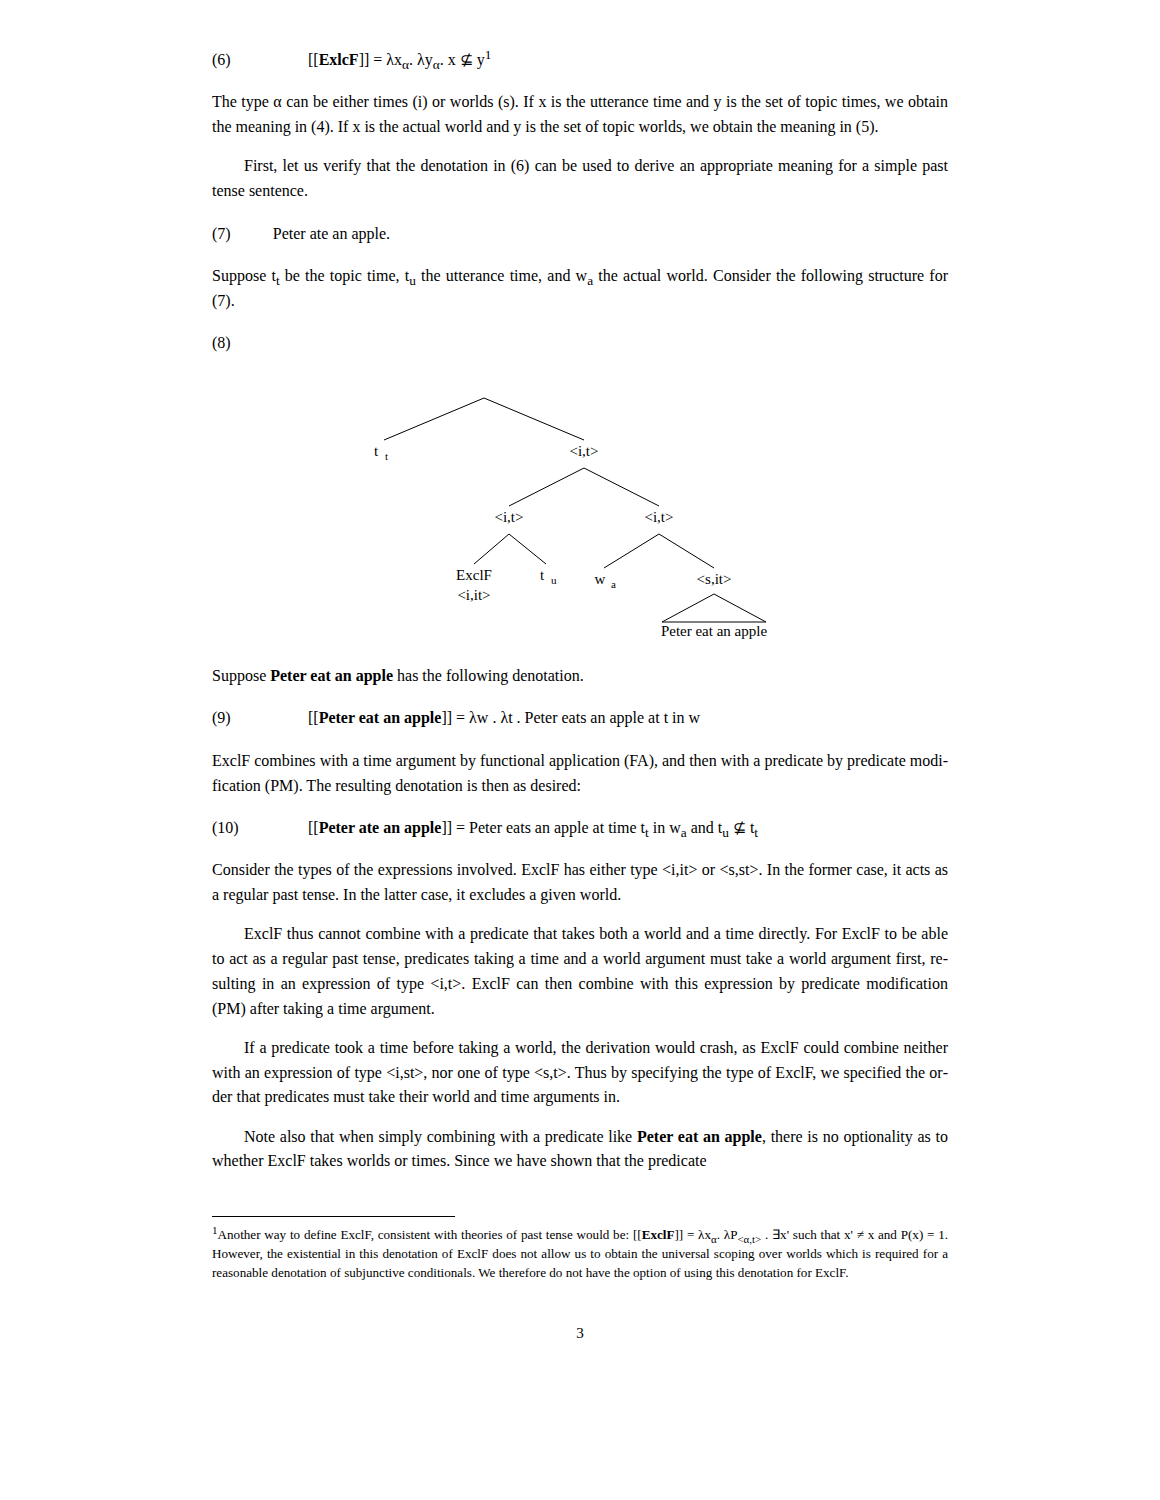(6)
[[ExlcF]] = λxα. λyα. x ⊈ y1
The type α can be either times (i) or worlds (s). If x is the utterance time and y is the set of topic times, we obtain the meaning in (4). If x is the actual world and y is the set of topic worlds, we obtain the meaning in (5).
First, let us verify that the denotation in (6) can be used to derive an appropriate meaning for a simple past tense sentence.
(7)
Peter ate an apple.
Suppose tt be the topic time, tu the utterance time, and wa the actual world. Consider the following structure for (7).
(8)
t t <i,t> <i,t> <i,t> ExclF <i,it> t u w a <s,it> Peter eat an apple
Suppose Peter eat an apple has the following denotation.
(9)
[[Peter eat an apple]] = λw . λt . Peter eats an apple at t in w
ExclF combines with a time argument by functional application (FA), and then with a predicate by predicate modification (PM). The resulting denotation is then as desired:
(10)
[[Peter ate an apple]] = Peter eats an apple at time tt in wa and tu ⊈ tt
Consider the types of the expressions involved. ExclF has either type <i,it> or <s,st>. In the former case, it acts as a regular past tense. In the latter case, it excludes a given world.
ExclF thus cannot combine with a predicate that takes both a world and a time directly. For ExclF to be able to act as a regular past tense, predicates taking a time and a world argument must take a world argument first, resulting in an expression of type <i,t>. ExclF can then combine with this expression by predicate modification (PM) after taking a time argument.
If a predicate took a time before taking a world, the derivation would crash, as ExclF could combine neither with an expression of type <i,st>, nor one of type <s,t>. Thus by specifying the type of ExclF, we specified the order that predicates must take their world and time arguments in.
Note also that when simply combining with a predicate like Peter eat an apple, there is no optionality as to whether ExclF takes worlds or times. Since we have shown that the predicate
1Another way to define ExclF, consistent with theories of past tense would be: [[ExclF]] = λxα. λP<α,t> . ∃x' such that x' ≠ x and P(x) = 1. However, the existential in this denotation of ExclF does not allow us to obtain the universal scoping over worlds which is required for a reasonable denotation of subjunctive conditionals. We therefore do not have the option of using this denotation for ExclF.
3